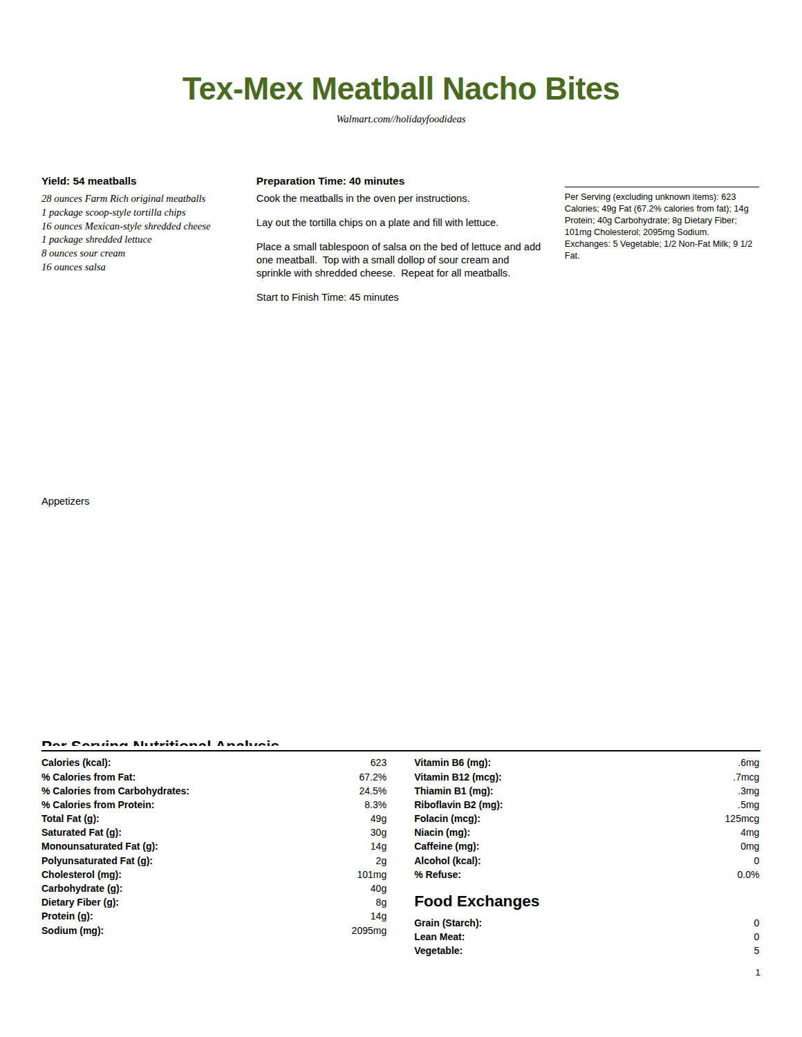Tex-Mex Meatball Nacho Bites
Walmart.com//holidayfoodideas
Yield: 54 meatballs
28 ounces Farm Rich original meatballs
1 package scoop-style tortilla chips
16 ounces Mexican-style shredded cheese
1 package shredded lettuce
8 ounces sour cream
16 ounces salsa
Preparation Time: 40 minutes
Cook the meatballs in the oven per instructions.
Lay out the tortilla chips on a plate and fill with lettuce.
Place a small tablespoon of salsa on the bed of lettuce and add one meatball. Top with a small dollop of sour cream and sprinkle with shredded cheese. Repeat for all meatballs.
Start to Finish Time: 45 minutes
Per Serving (excluding unknown items): 623 Calories; 49g Fat (67.2% calories from fat); 14g Protein; 40g Carbohydrate; 8g Dietary Fiber; 101mg Cholesterol; 2095mg Sodium. Exchanges: 5 Vegetable; 1/2 Non-Fat Milk; 9 1/2 Fat.
Appetizers
Per Serving Nutritional Analysis
| Calories (kcal): | 623 |
| % Calories from Fat: | 67.2% |
| % Calories from Carbohydrates: | 24.5% |
| % Calories from Protein: | 8.3% |
| Total Fat (g): | 49g |
| Saturated Fat (g): | 30g |
| Monounsaturated Fat (g): | 14g |
| Polyunsaturated Fat (g): | 2g |
| Cholesterol (mg): | 101mg |
| Carbohydrate (g): | 40g |
| Dietary Fiber (g): | 8g |
| Protein (g): | 14g |
| Sodium (mg): | 2095mg |
| Vitamin B6 (mg): | .6mg |
| Vitamin B12 (mcg): | .7mcg |
| Thiamin B1 (mg): | .3mg |
| Riboflavin B2 (mg): | .5mg |
| Folacin (mcg): | 125mcg |
| Niacin (mg): | 4mg |
| Caffeine (mg): | 0mg |
| Alcohol (kcal): | 0 |
| % Refuse: | 0.0% |
Food Exchanges
| Grain (Starch): | 0 |
| Lean Meat: | 0 |
| Vegetable: | 5 |
1